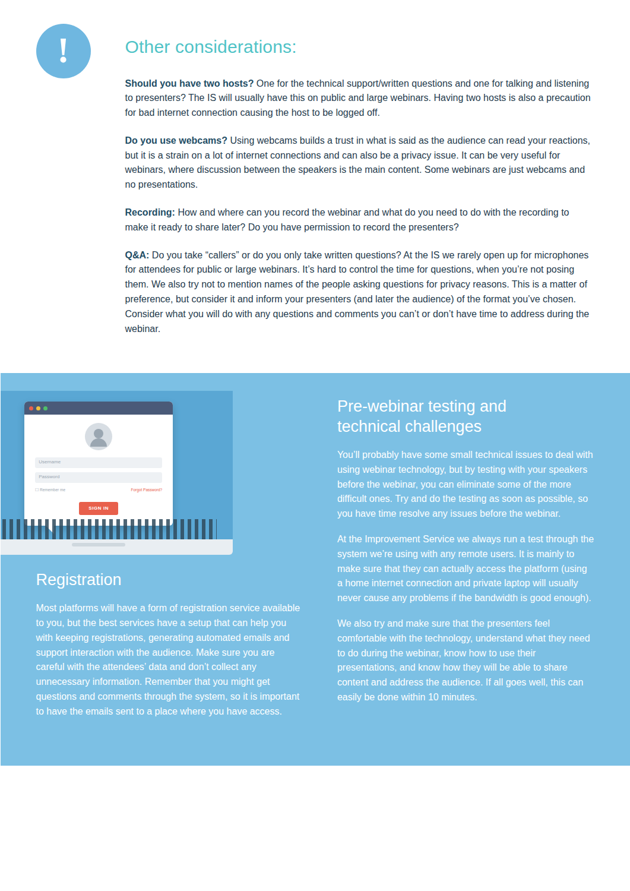!
Other considerations:
Should you have two hosts? One for the technical support/written questions and one for talking and listening to presenters? The IS will usually have this on public and large webinars. Having two hosts is also a precaution for bad internet connection causing the host to be logged off.
Do you use webcams? Using webcams builds a trust in what is said as the audience can read your reactions, but it is a strain on a lot of internet connections and can also be a privacy issue. It can be very useful for webinars, where discussion between the speakers is the main content. Some webinars are just webcams and no presentations.
Recording: How and where can you record the webinar and what do you need to do with the recording to make it ready to share later? Do you have permission to record the presenters?
Q&A: Do you take “callers” or do you only take written questions? At the IS we rarely open up for microphones for attendees for public or large webinars. It’s hard to control the time for questions, when you’re not posing them. We also try not to mention names of the people asking questions for privacy reasons. This is a matter of preference, but consider it and inform your presenters (and later the audience) of the format you’ve chosen. Consider what you will do with any questions and comments you can’t or don’t have time to address during the webinar.
Username
Password
☐ Remember me Forgot Password?
SIGN IN
Registration
Most platforms will have a form of registration service available to you, but the best services have a setup that can help you with keeping registrations, generating automated emails and support interaction with the audience. Make sure you are careful with the attendees’ data and don’t collect any unnecessary information. Remember that you might get questions and comments through the system, so it is important to have the emails sent to a place where you have access.
Pre-webinar testing and
technical challenges
You’ll probably have some small technical issues to deal with using webinar technology, but by testing with your speakers before the webinar, you can eliminate some of the more difficult ones. Try and do the testing as soon as possible, so you have time resolve any issues before the webinar.
At the Improvement Service we always run a test through the system we’re using with any remote users. It is mainly to make sure that they can actually access the platform (using a home internet connection and private laptop will usually never cause any problems if the bandwidth is good enough).
We also try and make sure that the presenters feel comfortable with the technology, understand what they need to do during the webinar, know how to use their presentations, and know how they will be able to share content and address the audience. If all goes well, this can easily be done within 10 minutes.